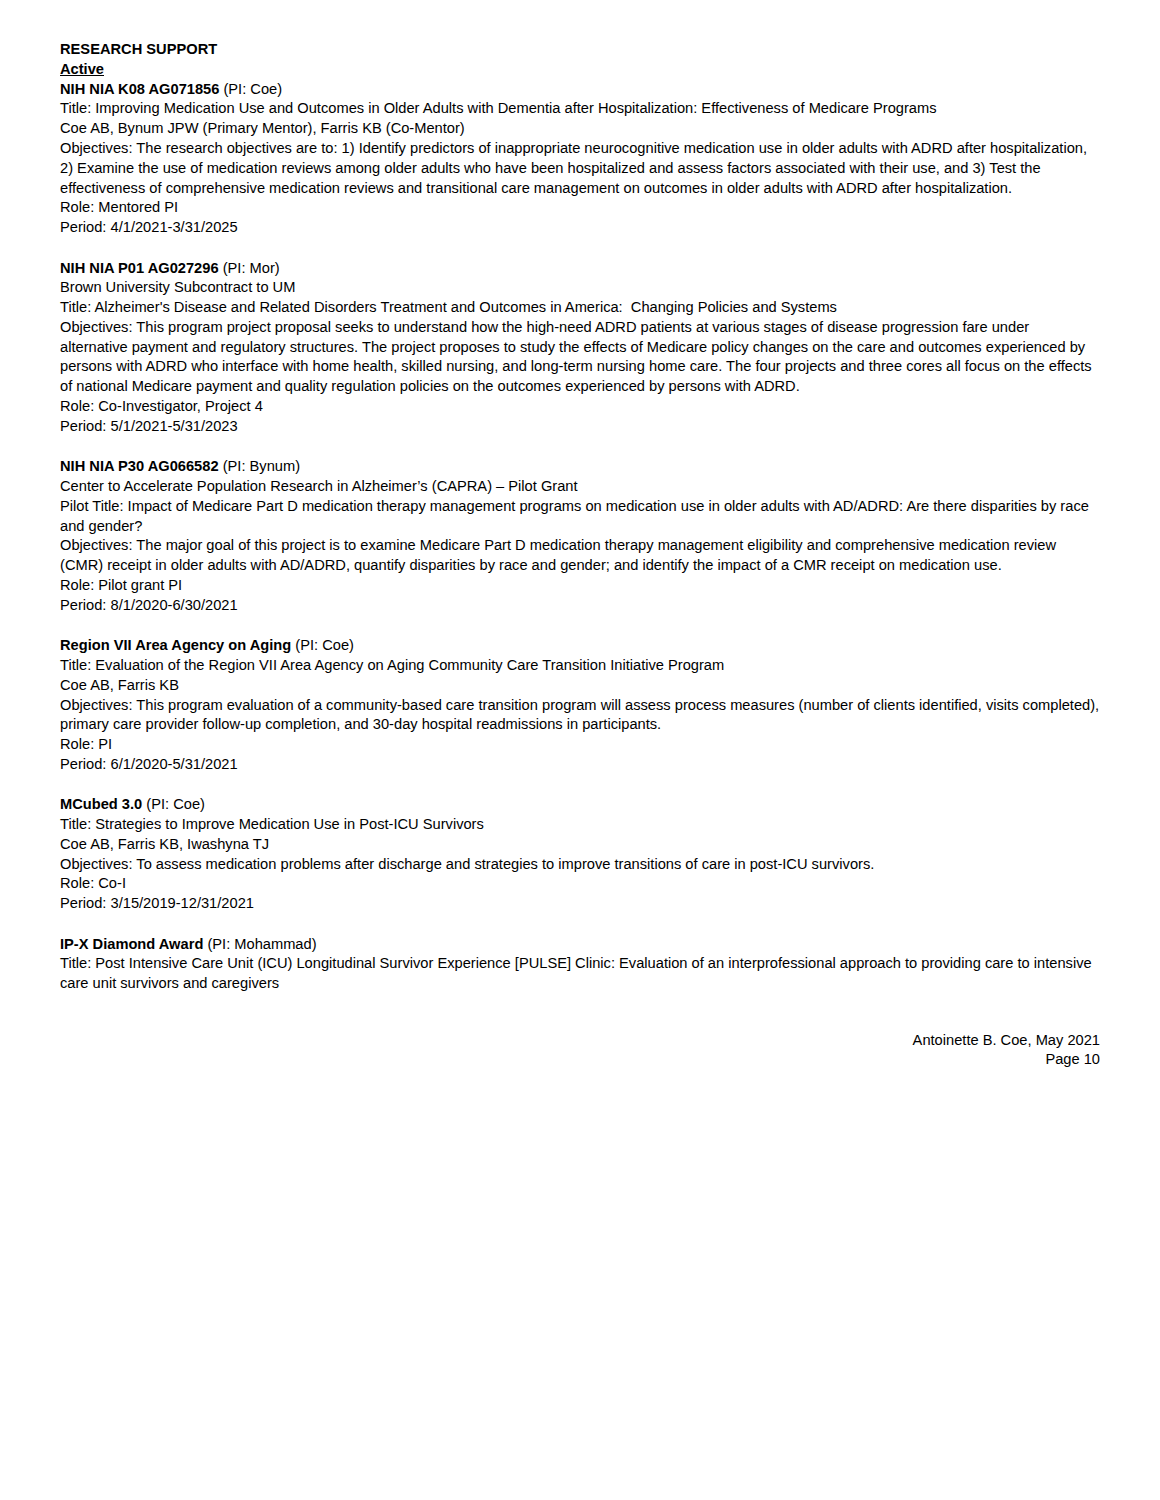RESEARCH SUPPORT
Active
NIH NIA K08 AG071856 (PI: Coe)
Title: Improving Medication Use and Outcomes in Older Adults with Dementia after Hospitalization: Effectiveness of Medicare Programs
Coe AB, Bynum JPW (Primary Mentor), Farris KB (Co-Mentor)
Objectives: The research objectives are to: 1) Identify predictors of inappropriate neurocognitive medication use in older adults with ADRD after hospitalization, 2) Examine the use of medication reviews among older adults who have been hospitalized and assess factors associated with their use, and 3) Test the effectiveness of comprehensive medication reviews and transitional care management on outcomes in older adults with ADRD after hospitalization.
Role: Mentored PI
Period: 4/1/2021-3/31/2025
NIH NIA P01 AG027296 (PI: Mor)
Brown University Subcontract to UM
Title: Alzheimer's Disease and Related Disorders Treatment and Outcomes in America: Changing Policies and Systems
Objectives: This program project proposal seeks to understand how the high-need ADRD patients at various stages of disease progression fare under alternative payment and regulatory structures. The project proposes to study the effects of Medicare policy changes on the care and outcomes experienced by persons with ADRD who interface with home health, skilled nursing, and long-term nursing home care. The four projects and three cores all focus on the effects of national Medicare payment and quality regulation policies on the outcomes experienced by persons with ADRD.
Role: Co-Investigator, Project 4
Period: 5/1/2021-5/31/2023
NIH NIA P30 AG066582 (PI: Bynum)
Center to Accelerate Population Research in Alzheimer’s (CAPRA) – Pilot Grant
Pilot Title: Impact of Medicare Part D medication therapy management programs on medication use in older adults with AD/ADRD: Are there disparities by race and gender?
Objectives: The major goal of this project is to examine Medicare Part D medication therapy management eligibility and comprehensive medication review (CMR) receipt in older adults with AD/ADRD, quantify disparities by race and gender; and identify the impact of a CMR receipt on medication use.
Role: Pilot grant PI
Period: 8/1/2020-6/30/2021
Region VII Area Agency on Aging (PI: Coe)
Title: Evaluation of the Region VII Area Agency on Aging Community Care Transition Initiative Program
Coe AB, Farris KB
Objectives: This program evaluation of a community-based care transition program will assess process measures (number of clients identified, visits completed), primary care provider follow-up completion, and 30-day hospital readmissions in participants.
Role: PI
Period: 6/1/2020-5/31/2021
MCubed 3.0 (PI: Coe)
Title: Strategies to Improve Medication Use in Post-ICU Survivors
Coe AB, Farris KB, Iwashyna TJ
Objectives: To assess medication problems after discharge and strategies to improve transitions of care in post-ICU survivors.
Role: Co-I
Period: 3/15/2019-12/31/2021
IP-X Diamond Award (PI: Mohammad)
Title: Post Intensive Care Unit (ICU) Longitudinal Survivor Experience [PULSE] Clinic: Evaluation of an interprofessional approach to providing care to intensive care unit survivors and caregivers
Antoinette B. Coe, May 2021
Page 10